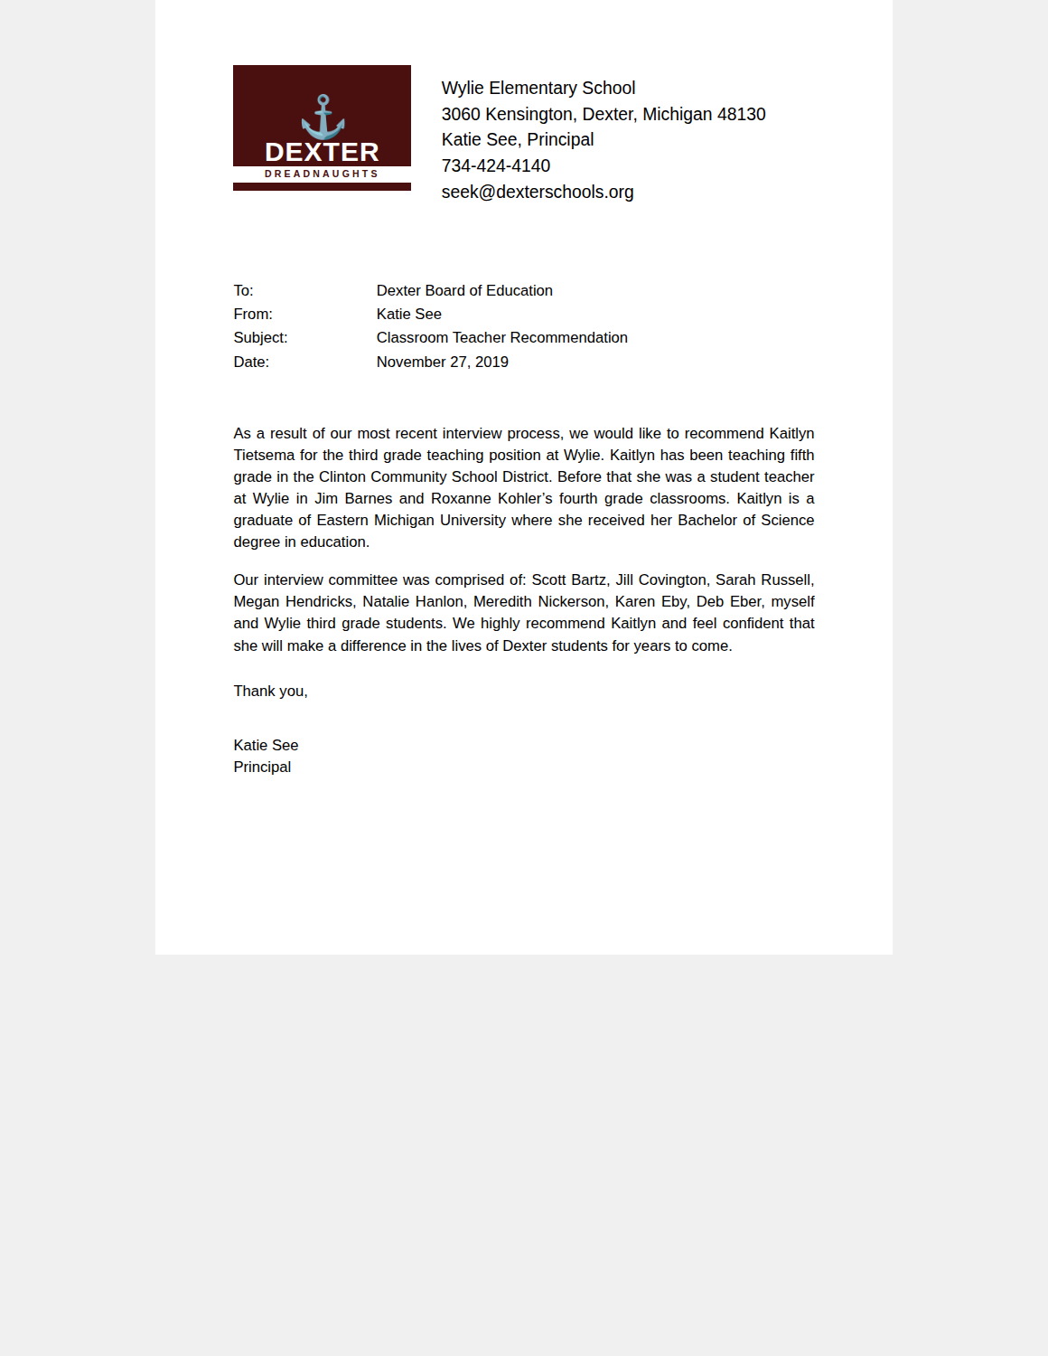⚓
DEXTER
DREADNAUGHTS
Wylie Elementary School
3060 Kensington, Dexter, Michigan 48130
Katie See, Principal
734-424-4140
seek@dexterschools.org
| To: | Dexter Board of Education |
| From: | Katie See |
| Subject: | Classroom Teacher Recommendation |
| Date: | November 27, 2019 |
As a result of our most recent interview process, we would like to recommend Kaitlyn Tietsema for the third grade teaching position at Wylie. Kaitlyn has been teaching fifth grade in the Clinton Community School District. Before that she was a student teacher at Wylie in Jim Barnes and Roxanne Kohler’s fourth grade classrooms. Kaitlyn is a graduate of Eastern Michigan University where she received her Bachelor of Science degree in education.
Our interview committee was comprised of: Scott Bartz, Jill Covington, Sarah Russell, Megan Hendricks, Natalie Hanlon, Meredith Nickerson, Karen Eby, Deb Eber, myself and Wylie third grade students. We highly recommend Kaitlyn and feel confident that she will make a difference in the lives of Dexter students for years to come.
Thank you,
Katie See
Principal